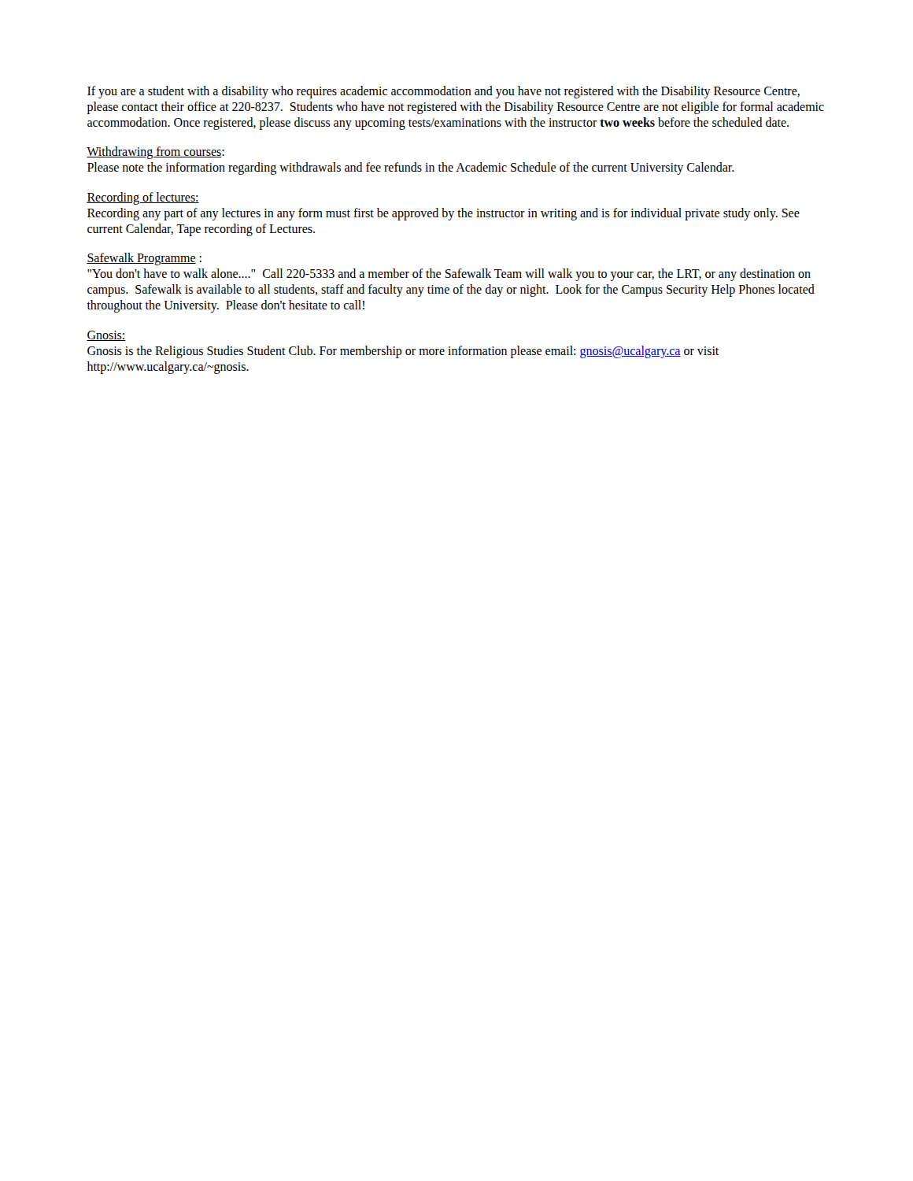If you are a student with a disability who requires academic accommodation and you have not registered with the Disability Resource Centre, please contact their office at 220-8237. Students who have not registered with the Disability Resource Centre are not eligible for formal academic accommodation. Once registered, please discuss any upcoming tests/examinations with the instructor two weeks before the scheduled date.
Withdrawing from courses:
Please note the information regarding withdrawals and fee refunds in the Academic Schedule of the current University Calendar.
Recording of lectures:
Recording any part of any lectures in any form must first be approved by the instructor in writing and is for individual private study only. See current Calendar, Tape recording of Lectures.
Safewalk Programme :
"You don't have to walk alone...." Call 220-5333 and a member of the Safewalk Team will walk you to your car, the LRT, or any destination on campus. Safewalk is available to all students, staff and faculty any time of the day or night. Look for the Campus Security Help Phones located throughout the University. Please don't hesitate to call!
Gnosis:
Gnosis is the Religious Studies Student Club. For membership or more information please email: gnosis@ucalgary.ca or visit http://www.ucalgary.ca/~gnosis.